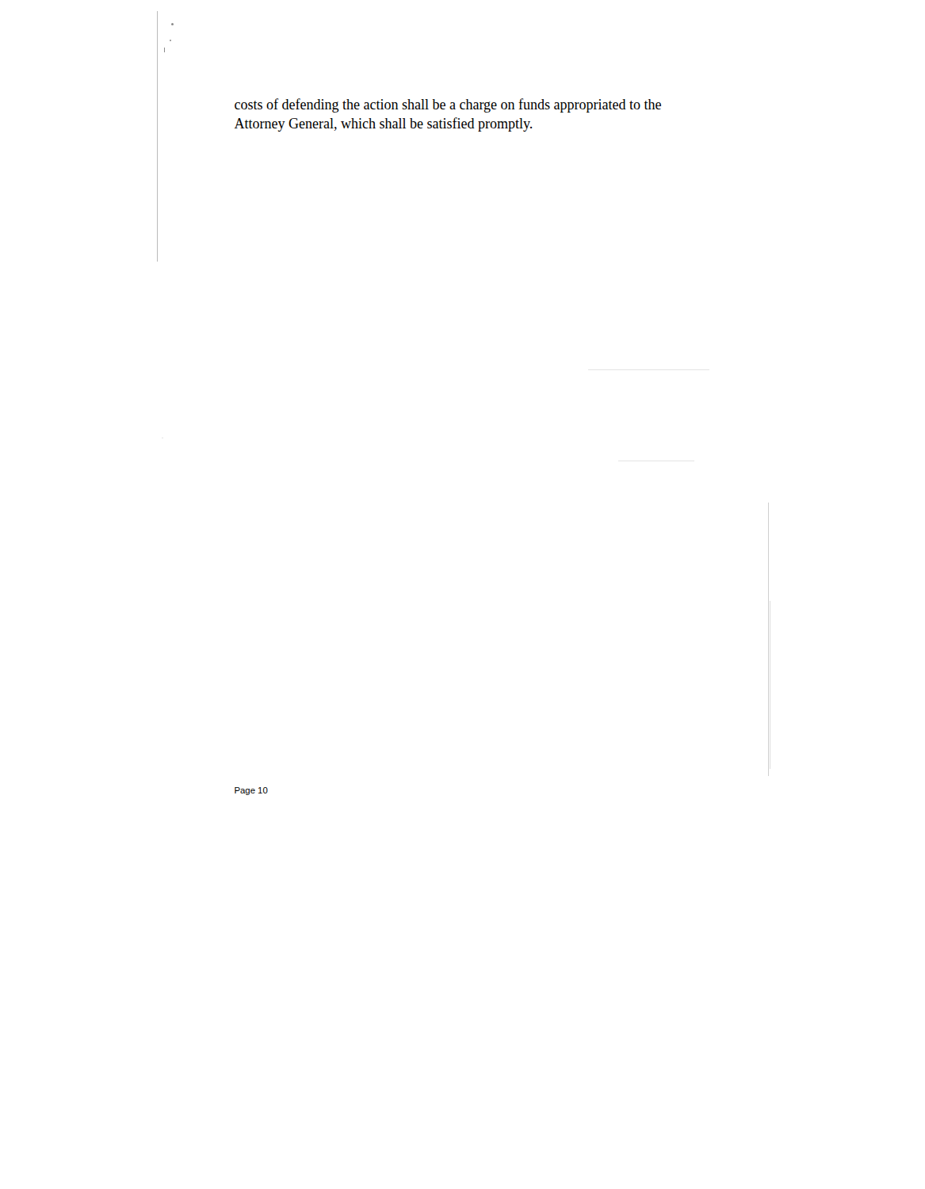costs of defending the action shall be a charge on funds appropriated to the Attorney General, which shall be satisfied promptly.
Page 10